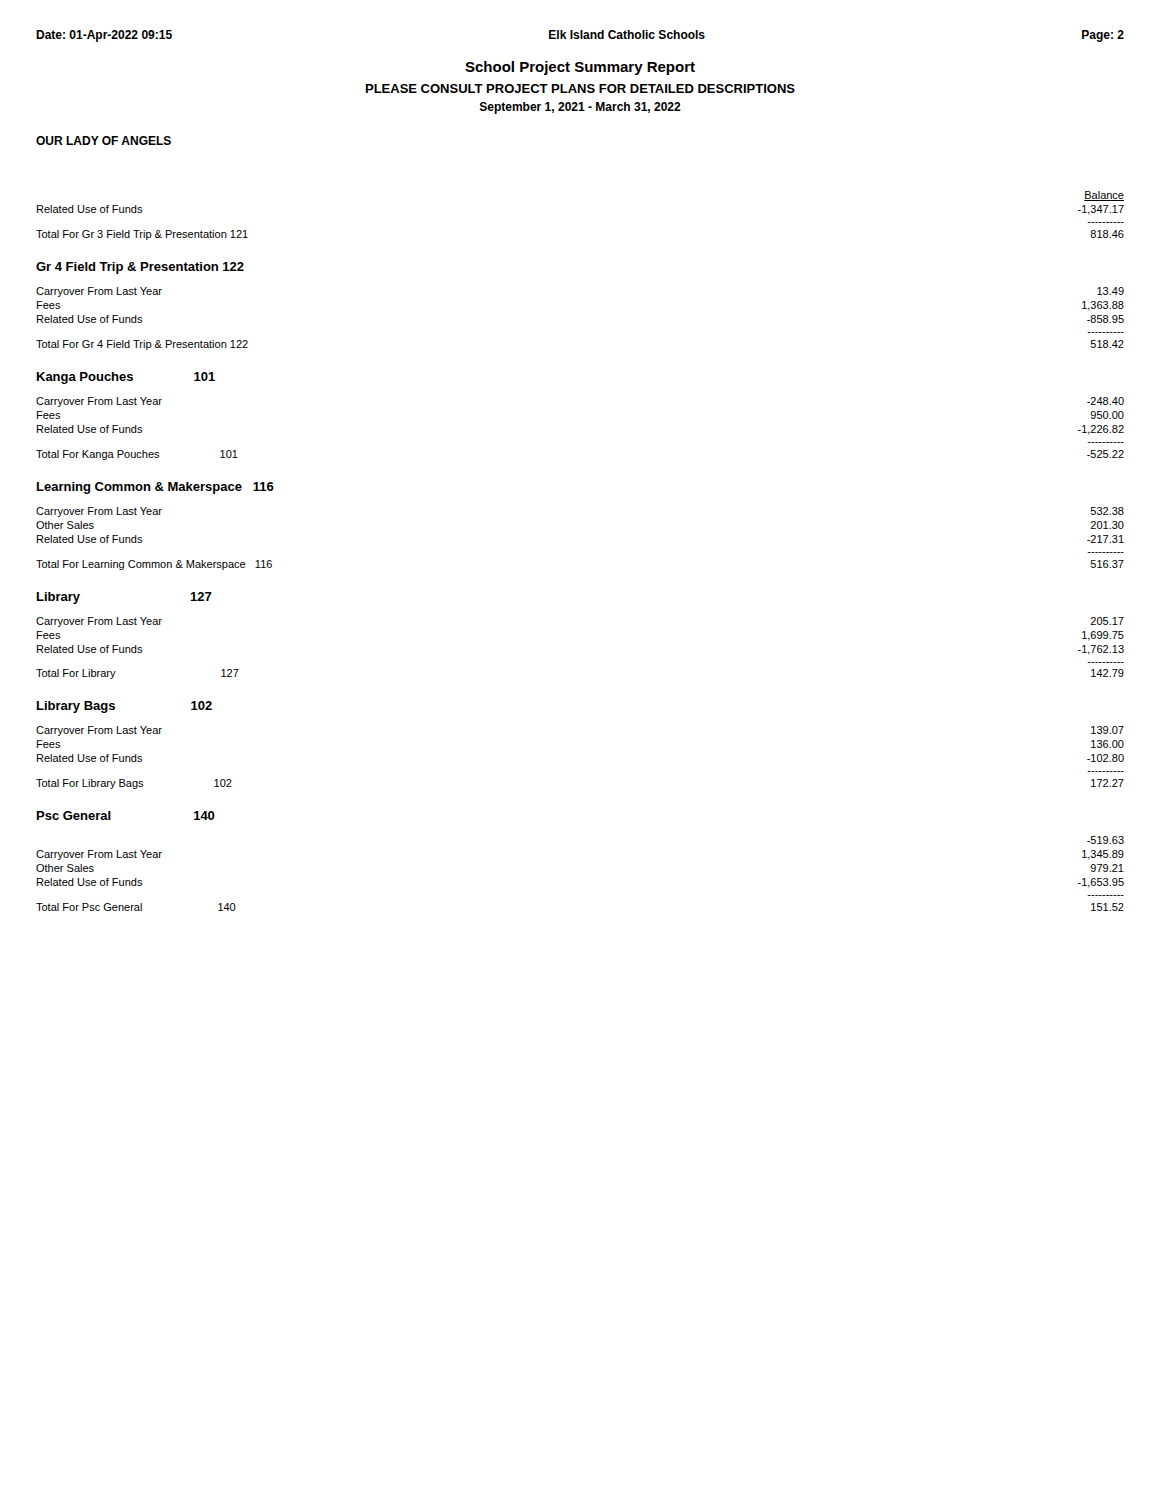Date: 01-Apr-2022 09:15
Elk Island Catholic Schools
Page: 2
School Project Summary Report
PLEASE CONSULT PROJECT PLANS FOR DETAILED DESCRIPTIONS
September 1, 2021 - March 31, 2022
OUR LADY OF ANGELS
| | Balance |
| Related Use of Funds | -1,347.17 |
| | ---------- |
| Total For Gr 3 Field Trip & Presentation 121 | 818.46 |
Gr 4 Field Trip & Presentation 122
| Carryover From Last Year | 13.49 |
| Fees | 1,363.88 |
| Related Use of Funds | -858.95 |
| | ---------- |
| Total For Gr 4 Field Trip & Presentation 122 | 518.42 |
Kanga Pouches101
| Carryover From Last Year | -248.40 |
| Fees | 950.00 |
| Related Use of Funds | -1,226.82 |
| | ---------- |
| Total For Kanga Pouches 101 | -525.22 |
Learning Common & Makerspace 116
| Carryover From Last Year | 532.38 |
| Other Sales | 201.30 |
| Related Use of Funds | -217.31 |
| | ---------- |
| Total For Learning Common & Makerspace 116 | 516.37 |
Library127
| Carryover From Last Year | 205.17 |
| Fees | 1,699.75 |
| Related Use of Funds | -1,762.13 |
| | ---------- |
| Total For Library 127 | 142.79 |
Library Bags102
| Carryover From Last Year | 139.07 |
| Fees | 136.00 |
| Related Use of Funds | -102.80 |
| | ---------- |
| Total For Library Bags 102 | 172.27 |
Psc General140
| | -519.63 |
| Carryover From Last Year | 1,345.89 |
| Other Sales | 979.21 |
| Related Use of Funds | -1,653.95 |
| | ---------- |
| Total For Psc General 140 | 151.52 |